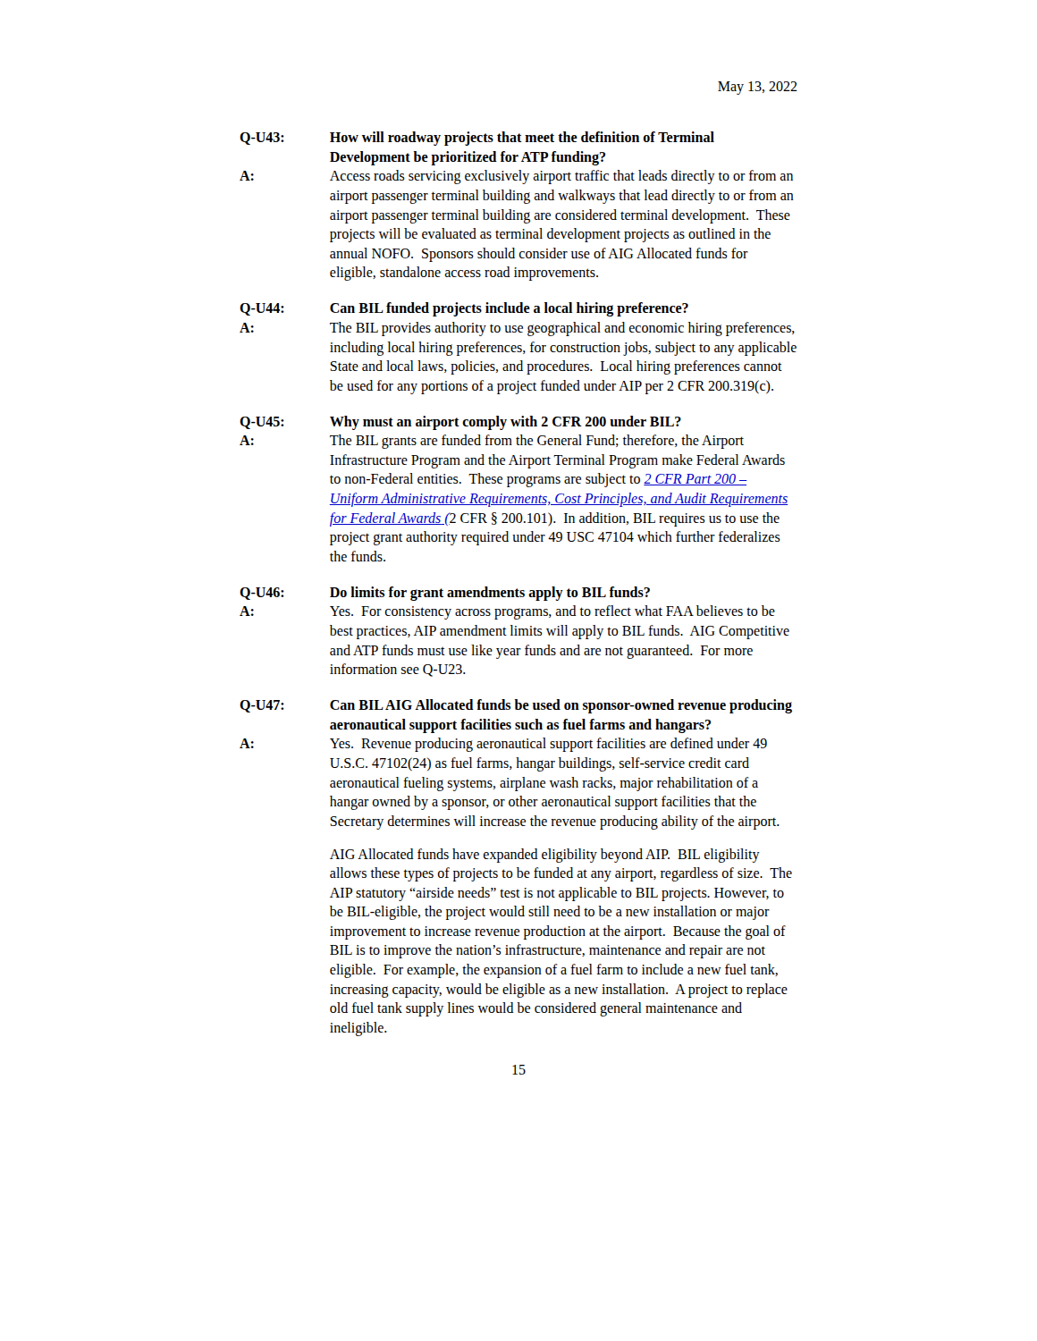May 13, 2022
| Q-U43: | How will roadway projects that meet the definition of Terminal Development be prioritized for ATP funding? |
| A: | Access roads servicing exclusively airport traffic that leads directly to or from an airport passenger terminal building and walkways that lead directly to or from an airport passenger terminal building are considered terminal development. These projects will be evaluated as terminal development projects as outlined in the annual NOFO. Sponsors should consider use of AIG Allocated funds for eligible, standalone access road improvements. |
| Q-U44: | Can BIL funded projects include a local hiring preference? |
| A: | The BIL provides authority to use geographical and economic hiring preferences, including local hiring preferences, for construction jobs, subject to any applicable State and local laws, policies, and procedures. Local hiring preferences cannot be used for any portions of a project funded under AIP per 2 CFR 200.319(c). |
| Q-U45: | Why must an airport comply with 2 CFR 200 under BIL? |
| A: | The BIL grants are funded from the General Fund; therefore, the Airport Infrastructure Program and the Airport Terminal Program make Federal Awards to non-Federal entities. These programs are subject to 2 CFR Part 200 – Uniform Administrative Requirements, Cost Principles, and Audit Requirements for Federal Awards ( 2 CFR § 200.101). In addition, BIL requires us to use the project grant authority required under 49 USC 47104 which further federalizes the funds. |
| Q-U46: | Do limits for grant amendments apply to BIL funds? |
| A: | Yes. For consistency across programs, and to reflect what FAA believes to be best practices, AIP amendment limits will apply to BIL funds. AIG Competitive and ATP funds must use like year funds and are not guaranteed. For more information see Q-U23. |
| Q-U47: | Can BIL AIG Allocated funds be used on sponsor-owned revenue producing aeronautical support facilities such as fuel farms and hangars? |
| A: | Yes. Revenue producing aeronautical support facilities are defined under 49 U.S.C. 47102(24) as fuel farms, hangar buildings, self-service credit card aeronautical fueling systems, airplane wash racks, major rehabilitation of a hangar owned by a sponsor, or other aeronautical support facilities that the Secretary determines will increase the revenue producing ability of the airport. AIG Allocated funds have expanded eligibility beyond AIP. BIL eligibility allows these types of projects to be funded at any airport, regardless of size. The AIP statutory “airside needs” test is not applicable to BIL projects. However, to be BIL-eligible, the project would still need to be a new installation or major improvement to increase revenue production at the airport. Because the goal of BIL is to improve the nation’s infrastructure, maintenance and repair are not eligible. For example, the expansion of a fuel farm to include a new fuel tank, increasing capacity, would be eligible as a new installation. A project to replace old fuel tank supply lines would be considered general maintenance and ineligible. |
15